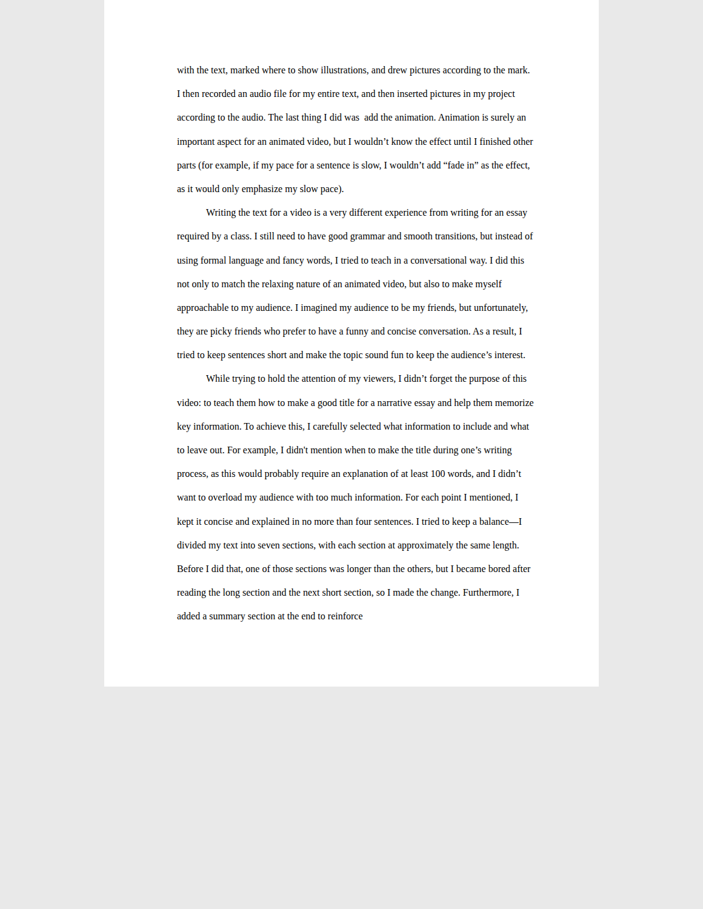with the text, marked where to show illustrations, and drew pictures according to the mark. I then recorded an audio file for my entire text, and then inserted pictures in my project according to the audio. The last thing I did was add the animation. Animation is surely an important aspect for an animated video, but I wouldn’t know the effect until I finished other parts (for example, if my pace for a sentence is slow, I wouldn’t add “fade in” as the effect, as it would only emphasize my slow pace).
Writing the text for a video is a very different experience from writing for an essay required by a class. I still need to have good grammar and smooth transitions, but instead of using formal language and fancy words, I tried to teach in a conversational way. I did this not only to match the relaxing nature of an animated video, but also to make myself approachable to my audience. I imagined my audience to be my friends, but unfortunately, they are picky friends who prefer to have a funny and concise conversation. As a result, I tried to keep sentences short and make the topic sound fun to keep the audience’s interest.
While trying to hold the attention of my viewers, I didn’t forget the purpose of this video: to teach them how to make a good title for a narrative essay and help them memorize key information. To achieve this, I carefully selected what information to include and what to leave out. For example, I didn't mention when to make the title during one’s writing process, as this would probably require an explanation of at least 100 words, and I didn’t want to overload my audience with too much information. For each point I mentioned, I kept it concise and explained in no more than four sentences. I tried to keep a balance—I divided my text into seven sections, with each section at approximately the same length. Before I did that, one of those sections was longer than the others, but I became bored after reading the long section and the next short section, so I made the change. Furthermore, I added a summary section at the end to reinforce